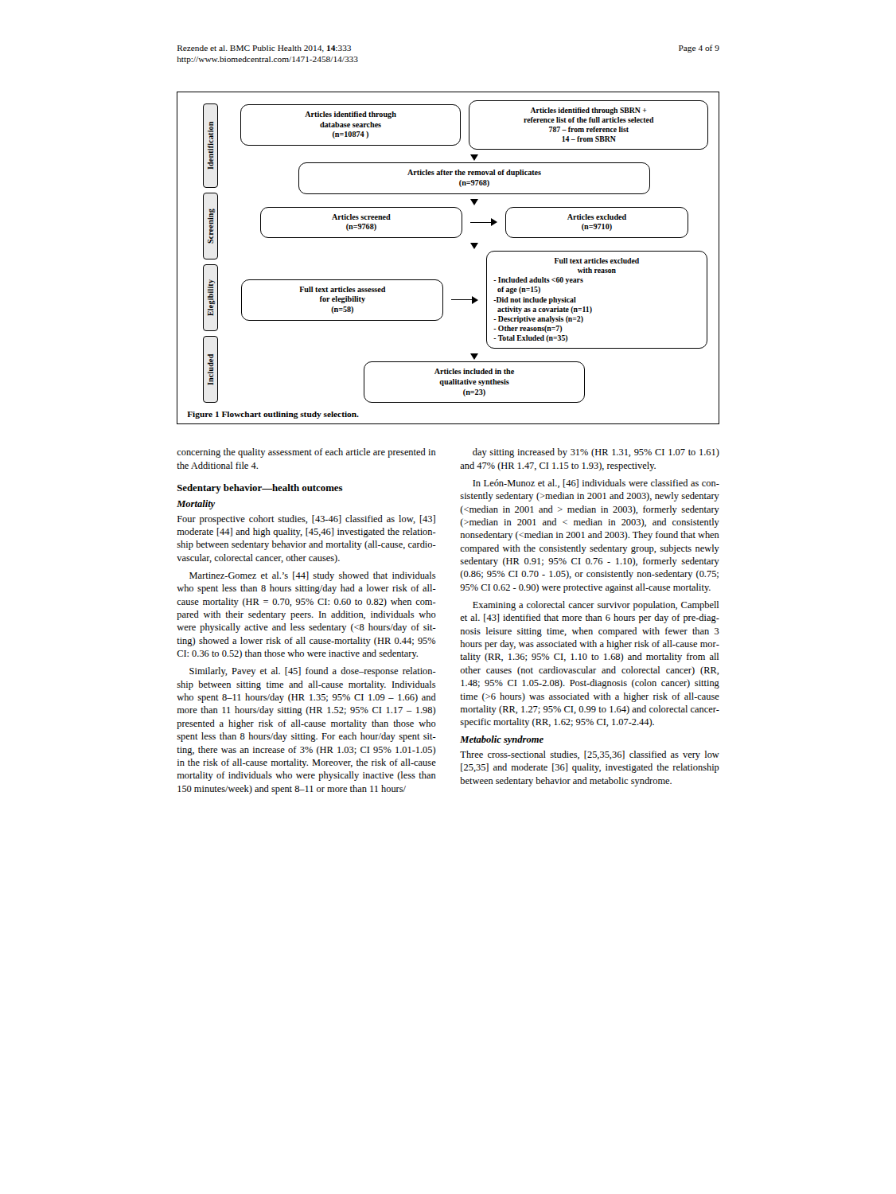Rezende et al. BMC Public Health 2014, 14:333
http://www.biomedcentral.com/1471-2458/14/333
Page 4 of 9
Identification
Screening
Elegibility
Included
Articles identified through
database searches
(n=10874 )
Articles identified through SBRN +
reference list of the full articles selected
787 – from reference list
14 – from SBRN
Articles after the removal of duplicates
(n=9768)
Articles screened
(n=9768)
Articles excluded
(n=9710)
Full text articles assessed
for elegibility
(n=58)
Full text articles excluded
with reason
- Included adults <60 years
of age (n=15)
-Did not include physical
activity as a covariate (n=11)
- Descriptive analysis (n=2)
- Other reasons(n=7)
- Total Exluded (n=35)
Articles included in the
qualitative synthesis
(n=23)
Figure 1 Flowchart outlining study selection.
concerning the quality assessment of each article are presented in the Additional file 4.
Sedentary behavior—health outcomes
Mortality
Four prospective cohort studies, [43-46] classified as low, [43] moderate [44] and high quality, [45,46] investigated the relationship between sedentary behavior and mortality (all-cause, cardiovascular, colorectal cancer, other causes).
Martinez-Gomez et al.’s [44] study showed that individuals who spent less than 8 hours sitting/day had a lower risk of all-cause mortality (HR = 0.70, 95% CI: 0.60 to 0.82) when compared with their sedentary peers. In addition, individuals who were physically active and less sedentary (<8 hours/day of sitting) showed a lower risk of all cause-mortality (HR 0.44; 95% CI: 0.36 to 0.52) than those who were inactive and sedentary.
Similarly, Pavey et al. [45] found a dose–response relationship between sitting time and all-cause mortality. Individuals who spent 8–11 hours/day (HR 1.35; 95% CI 1.09 – 1.66) and more than 11 hours/day sitting (HR 1.52; 95% CI 1.17 – 1.98) presented a higher risk of all-cause mortality than those who spent less than 8 hours/day sitting. For each hour/day spent sitting, there was an increase of 3% (HR 1.03; CI 95% 1.01-1.05) in the risk of all-cause mortality. Moreover, the risk of all-cause mortality of individuals who were physically inactive (less than 150 minutes/week) and spent 8–11 or more than 11 hours/
day sitting increased by 31% (HR 1.31, 95% CI 1.07 to 1.61) and 47% (HR 1.47, CI 1.15 to 1.93), respectively.
In León-Munoz et al., [46] individuals were classified as consistently sedentary (>median in 2001 and 2003), newly sedentary (<median in 2001 and > median in 2003), formerly sedentary (>median in 2001 and < median in 2003), and consistently nonsedentary (<median in 2001 and 2003). They found that when compared with the consistently sedentary group, subjects newly sedentary (HR 0.91; 95% CI 0.76 - 1.10), formerly sedentary (0.86; 95% CI 0.70 - 1.05), or consistently non-sedentary (0.75; 95% CI 0.62 - 0.90) were protective against all-cause mortality.
Examining a colorectal cancer survivor population, Campbell et al. [43] identified that more than 6 hours per day of pre-diagnosis leisure sitting time, when compared with fewer than 3 hours per day, was associated with a higher risk of all-cause mortality (RR, 1.36; 95% CI, 1.10 to 1.68) and mortality from all other causes (not cardiovascular and colorectal cancer) (RR, 1.48; 95% CI 1.05-2.08). Post-diagnosis (colon cancer) sitting time (>6 hours) was associated with a higher risk of all-cause mortality (RR, 1.27; 95% CI, 0.99 to 1.64) and colorectal cancer-specific mortality (RR, 1.62; 95% CI, 1.07-2.44).
Metabolic syndrome
Three cross-sectional studies, [25,35,36] classified as very low [25,35] and moderate [36] quality, investigated the relationship between sedentary behavior and metabolic syndrome.